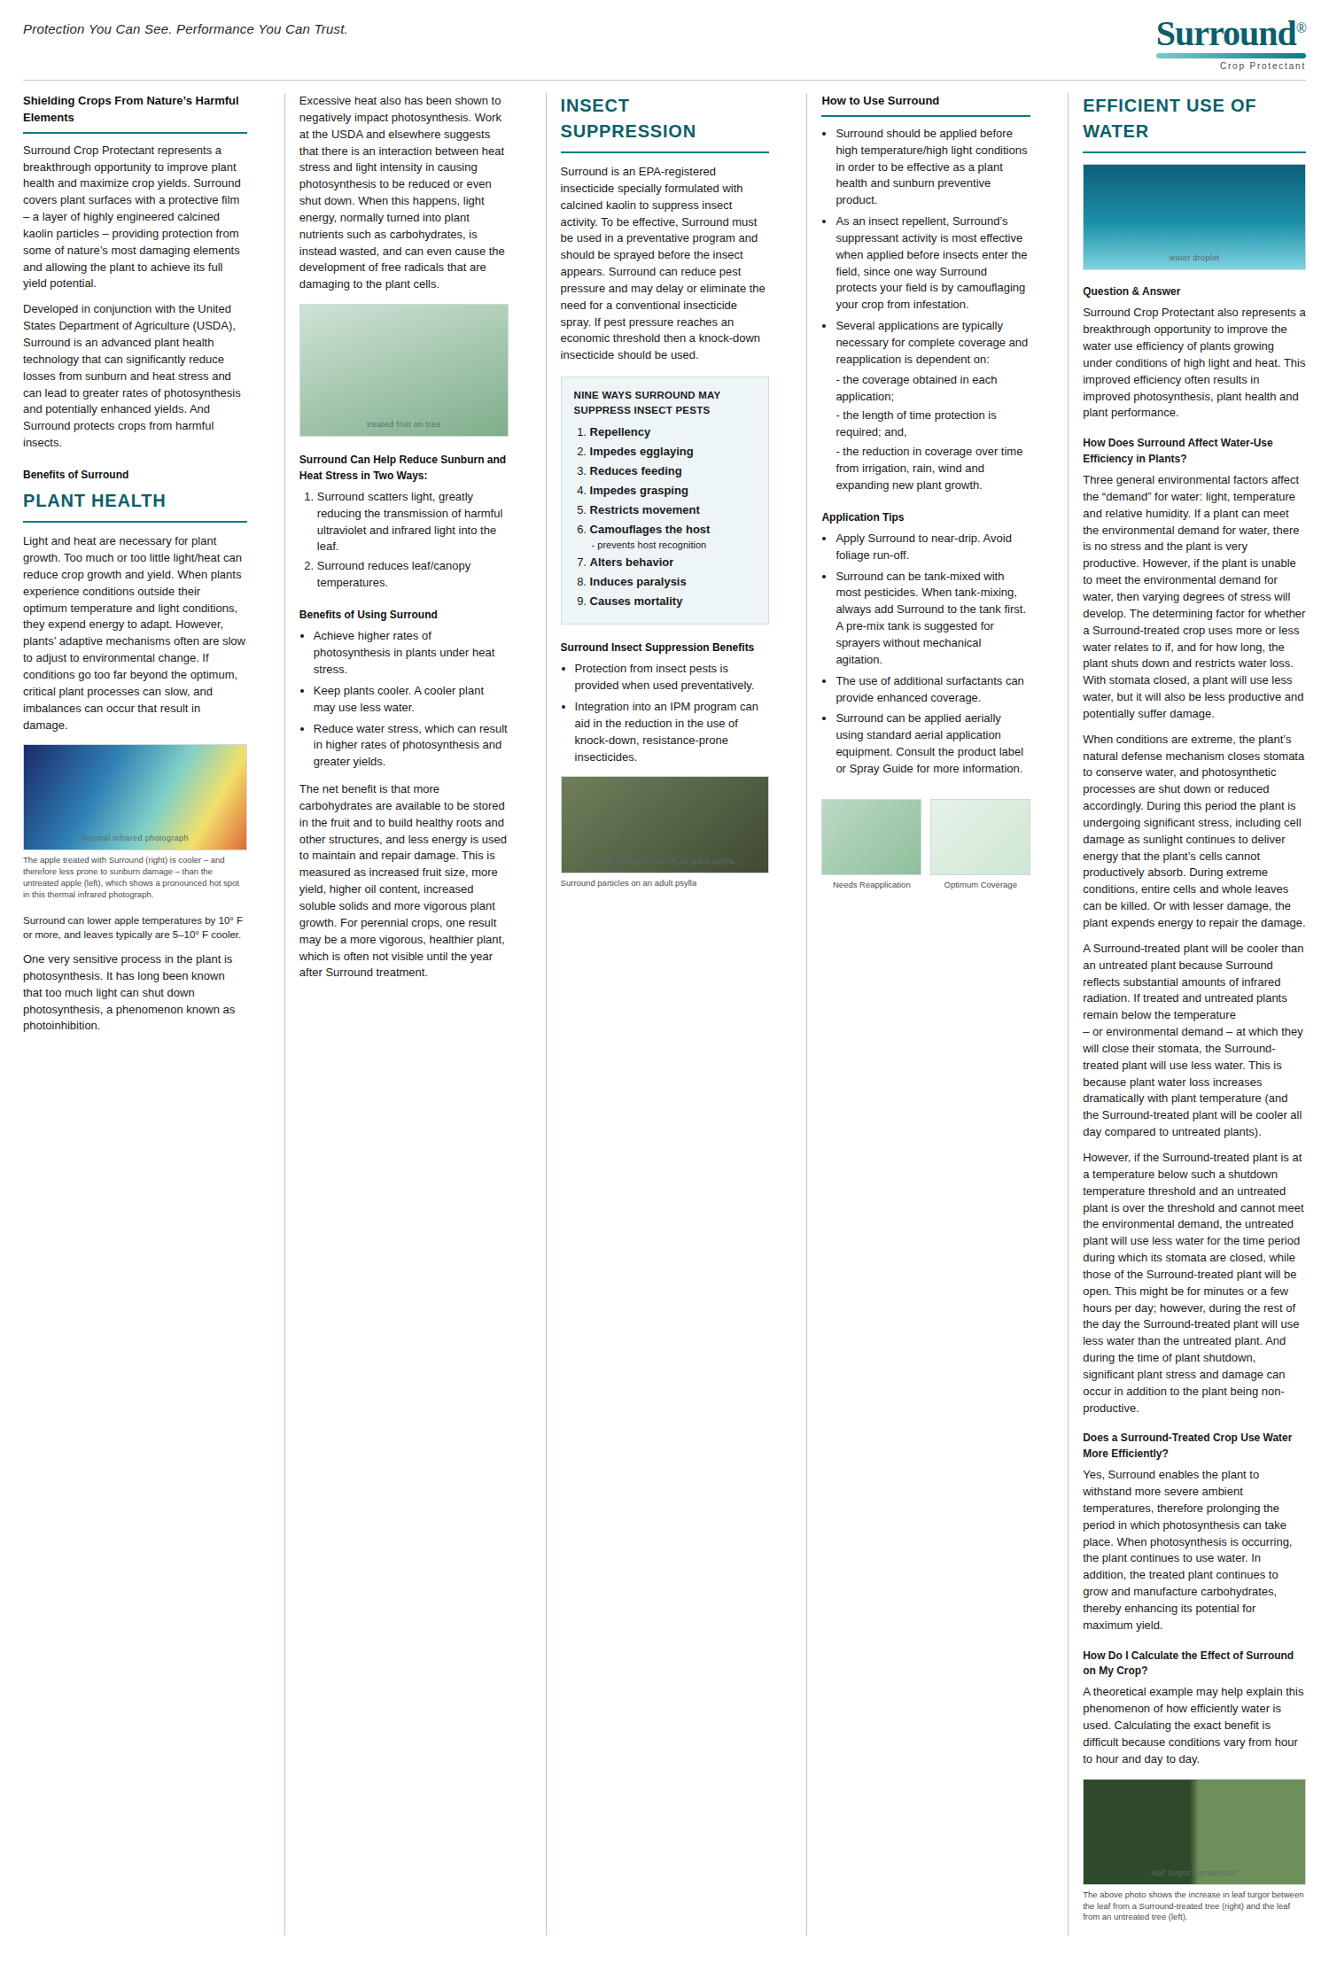Protection You Can See. Performance You Can Trust.
Surround® Crop Protectant
Shielding Crops From Nature’s Harmful Elements
Surround Crop Protectant represents a breakthrough opportunity to improve plant health and maximize crop yields. Surround covers plant surfaces with a protective film – a layer of highly engineered calcined kaolin particles – providing protection from some of nature’s most damaging elements and allowing the plant to achieve its full yield potential.
Developed in conjunction with the United States Department of Agriculture (USDA), Surround is an advanced plant health technology that can significantly reduce losses from sunburn and heat stress and can lead to greater rates of photosynthesis and potentially enhanced yields. And Surround protects crops from harmful insects.
Benefits of Surround
Plant Health
Light and heat are necessary for plant growth. Too much or too little light/heat can reduce crop growth and yield. When plants experience conditions outside their optimum temperature and light conditions, they expend energy to adapt. However, plants’ adaptive mechanisms often are slow to adjust to environmental change. If conditions go too far beyond the optimum, critical plant processes can slow, and imbalances can occur that result in damage.
The apple treated with Surround (right) is cooler – and therefore less prone to sunburn damage – than the untreated apple (left), which shows a pronounced hot spot in this thermal infrared photograph.
Surround can lower apple temperatures by 10° F or more, and leaves typically are 5–10° F cooler.
One very sensitive process in the plant is photosynthesis. It has long been known that too much light can shut down photosynthesis, a phenomenon known as photoinhibition.
Excessive heat also has been shown to negatively impact photosynthesis. Work at the USDA and elsewhere suggests that there is an interaction between heat stress and light intensity in causing photosynthesis to be reduced or even shut down. When this happens, light energy, normally turned into plant nutrients such as carbohydrates, is instead wasted, and can even cause the development of free radicals that are damaging to the plant cells.
Surround Can Help Reduce Sunburn and Heat Stress in Two Ways:
Surround scatters light, greatly reducing the transmission of harmful ultraviolet and infrared light into the leaf.
Surround reduces leaf/canopy temperatures.
Benefits of Using Surround
Achieve higher rates of photosynthesis in plants under heat stress.
Keep plants cooler. A cooler plant may use less water.
Reduce water stress, which can result in higher rates of photosynthesis and greater yields.
The net benefit is that more carbohydrates are available to be stored in the fruit and to build healthy roots and other structures, and less energy is used to maintain and repair damage. This is measured as increased fruit size, more yield, higher oil content, increased soluble solids and more vigorous plant growth. For perennial crops, one result may be a more vigorous, healthier plant, which is often not visible until the year after Surround treatment.
Insect Suppression
Surround is an EPA-registered insecticide specially formulated with calcined kaolin to suppress insect activity. To be effective, Surround must be used in a preventative program and should be sprayed before the insect appears. Surround can reduce pest pressure and may delay or eliminate the need for a conventional insecticide spray. If pest pressure reaches an economic threshold then a knock-down insecticide should be used.
Nine Ways Surround May Suppress Insect Pests
Repellency
Impedes egglaying
Reduces feeding
Impedes grasping
Restricts movement
Camouflages the host- prevents host recognition
Alters behavior
Induces paralysis
Causes mortality
Surround Insect Suppression Benefits
Protection from insect pests is provided when used preventatively.
Integration into an IPM program can aid in the reduction in the use of knock-down, resistance-prone insecticides.
Surround particles on an adult psylla
How to Use Surround
Surround should be applied before high temperature/high light conditions in order to be effective as a plant health and sunburn preventive product.
As an insect repellent, Surround’s suppressant activity is most effective when applied before insects enter the field, since one way Surround protects your field is by camouflaging your crop from infestation.
Several applications are typically necessary for complete coverage and reapplication is dependent on:
- the coverage obtained in each application;
- the length of time protection is required; and,
- the reduction in coverage over time from irrigation, rain, wind and expanding new plant growth.
Application Tips
Apply Surround to near-drip. Avoid foliage run-off.
Surround can be tank-mixed with most pesticides. When tank-mixing, always add Surround to the tank first. A pre-mix tank is suggested for sprayers without mechanical agitation.
The use of additional surfactants can provide enhanced coverage.
Surround can be applied aerially using standard aerial application equipment. Consult the product label or Spray Guide for more information.
Needs Reapplication
Optimum Coverage
Efficient Use of Water
Question & Answer
Surround Crop Protectant also represents a breakthrough opportunity to improve the water use efficiency of plants growing under conditions of high light and heat. This improved efficiency often results in improved photosynthesis, plant health and plant performance.
How Does Surround Affect Water-Use Efficiency in Plants?
Three general environmental factors affect the “demand” for water: light, temperature and relative humidity. If a plant can meet the environmental demand for water, there is no stress and the plant is very productive. However, if the plant is unable to meet the environmental demand for water, then varying degrees of stress will develop. The determining factor for whether a Surround-treated crop uses more or less water relates to if, and for how long, the plant shuts down and restricts water loss. With stomata closed, a plant will use less water, but it will also be less productive and potentially suffer damage.
When conditions are extreme, the plant’s natural defense mechanism closes stomata to conserve water, and photosynthetic processes are shut down or reduced accordingly. During this period the plant is undergoing significant stress, including cell damage as sunlight continues to deliver energy that the plant’s cells cannot productively absorb. During extreme conditions, entire cells and whole leaves can be killed. Or with lesser damage, the plant expends energy to repair the damage.
A Surround-treated plant will be cooler than an untreated plant because Surround reflects substantial amounts of infrared radiation. If treated and untreated plants remain below the temperature – or environmental demand – at which they will close their stomata, the Surround-treated plant will use less water. This is because plant water loss increases dramatically with plant temperature (and the Surround-treated plant will be cooler all day compared to untreated plants).
However, if the Surround-treated plant is at a temperature below such a shutdown temperature threshold and an untreated plant is over the threshold and cannot meet the environmental demand, the untreated plant will use less water for the time period during which its stomata are closed, while those of the Surround-treated plant will be open. This might be for minutes or a few hours per day; however, during the rest of the day the Surround-treated plant will use less water than the untreated plant. And during the time of plant shutdown, significant plant stress and damage can occur in addition to the plant being non-productive.
Does a Surround-Treated Crop Use Water More Efficiently?
Yes, Surround enables the plant to withstand more severe ambient temperatures, therefore prolonging the period in which photosynthesis can take place. When photosynthesis is occurring, the plant continues to use water. In addition, the treated plant continues to grow and manufacture carbohydrates, thereby enhancing its potential for maximum yield.
How Do I Calculate the Effect of Surround on My Crop?
A theoretical example may help explain this phenomenon of how efficiently water is used. Calculating the exact benefit is difficult because conditions vary from hour to hour and day to day.
The above photo shows the increase in leaf turgor between the leaf from a Surround-treated tree (right) and the leaf from an untreated tree (left).